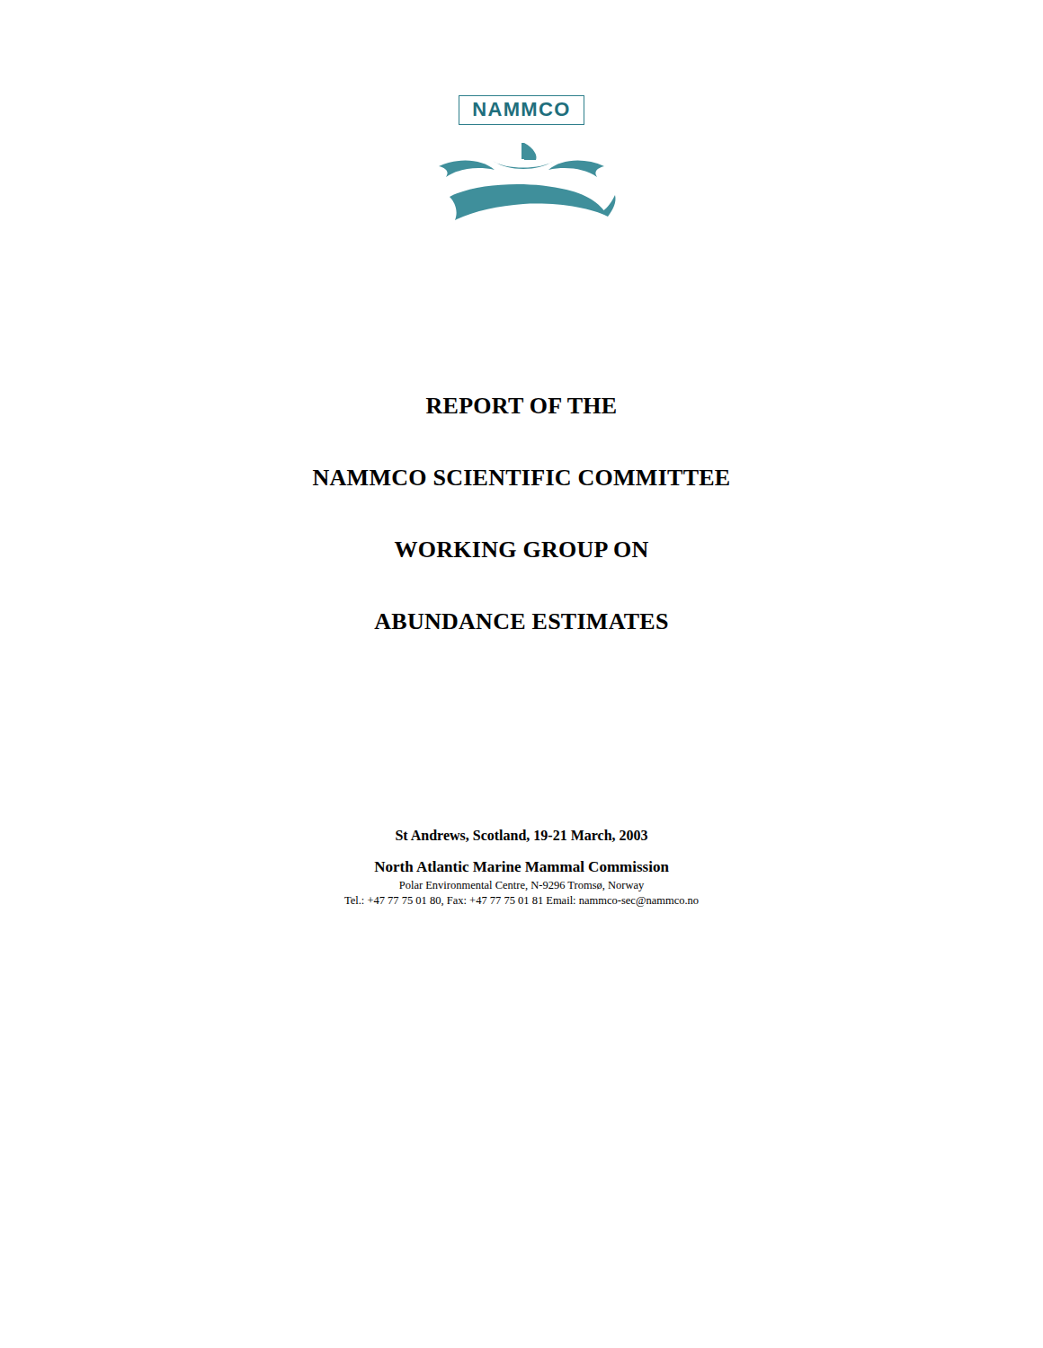NAMMCO
REPORT OF THE
NAMMCO SCIENTIFIC COMMITTEE
WORKING GROUP ON
ABUNDANCE ESTIMATES
St Andrews, Scotland, 19-21 March, 2003
North Atlantic Marine Mammal Commission
Polar Environmental Centre, N-9296 Tromsø, Norway
Tel.: +47 77 75 01 80, Fax: +47 77 75 01 81 Email: nammco-sec@nammco.no